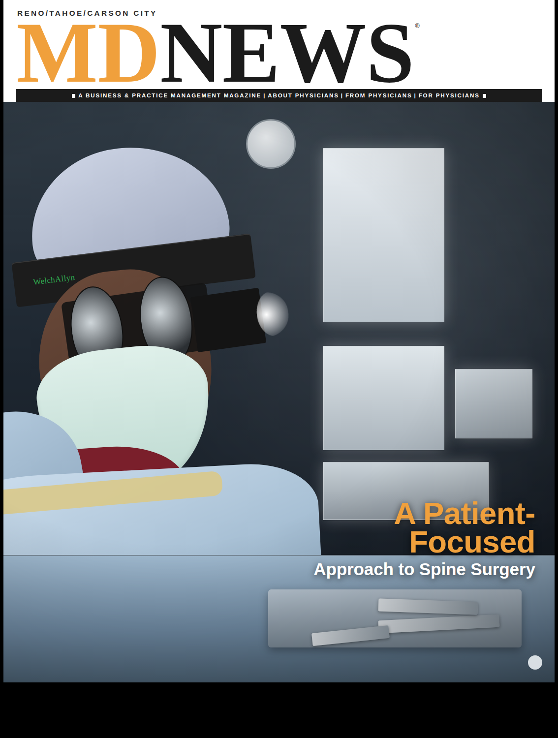RENO/TAHOE/CARSON CITY
MD NEWS®
A BUSINESS & PRACTICE MANAGEMENT MAGAZINE|ABOUT PHYSICIANS|FROM PHYSICIANS|FOR PHYSICIANS
WelchAllyn
A Patient- Focused Approach to Spine Surgery